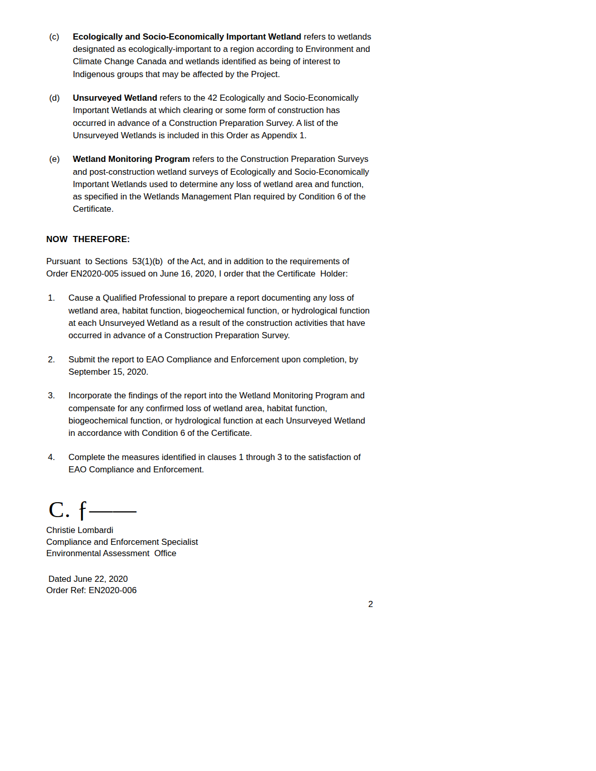(c) Ecologically and Socio-Economically Important Wetland refers to wetlands designated as ecologically-important to a region according to Environment and Climate Change Canada and wetlands identified as being of interest to Indigenous groups that may be affected by the Project.
(d) Unsurveyed Wetland refers to the 42 Ecologically and Socio-Economically Important Wetlands at which clearing or some form of construction has occurred in advance of a Construction Preparation Survey. A list of the Unsurveyed Wetlands is included in this Order as Appendix 1.
(e) Wetland Monitoring Program refers to the Construction Preparation Surveys and post-construction wetland surveys of Ecologically and Socio-Economically Important Wetlands used to determine any loss of wetland area and function, as specified in the Wetlands Management Plan required by Condition 6 of the Certificate.
NOW THEREFORE:
Pursuant to Sections 53(1)(b) of the Act, and in addition to the requirements of Order EN2020-005 issued on June 16, 2020, I order that the Certificate Holder:
1. Cause a Qualified Professional to prepare a report documenting any loss of wetland area, habitat function, biogeochemical function, or hydrological function at each Unsurveyed Wetland as a result of the construction activities that have occurred in advance of a Construction Preparation Survey.
2. Submit the report to EAO Compliance and Enforcement upon completion, by September 15, 2020.
3. Incorporate the findings of the report into the Wetland Monitoring Program and compensate for any confirmed loss of wetland area, habitat function, biogeochemical function, or hydrological function at each Unsurveyed Wetland in accordance with Condition 6 of the Certificate.
4. Complete the measures identified in clauses 1 through 3 to the satisfaction of EAO Compliance and Enforcement.
C. ƒ——
Christie Lombardi
Compliance and Enforcement Specialist
Environmental Assessment Office
Dated June 22, 2020
Order Ref: EN2020-006
2